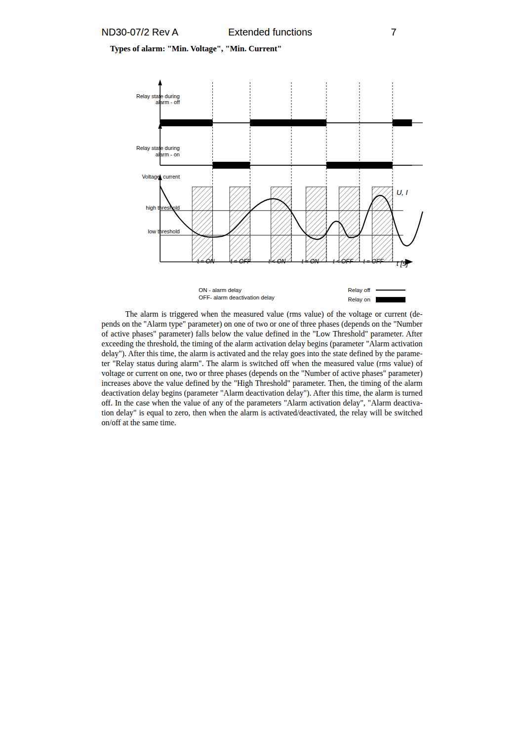ND30-07/2 Rev A Extended functions 7
Types of alarm: "Min. Voltage", "Min. Current"
Relay state during
alarm - off
Relay state during
alarm - on
Voltage, current
high threshold
low threshold
U, I
t [s]
t = ON
t = OFF
t < ON
t = ON
t < OFF
t = OFF
ON - alarm delay
OFF- alarm deactivation delay
Relay off Relay on
The alarm is triggered when the measured value (rms value) of the voltage or current (depends on the "Alarm type" parameter) on one of two or one of three phases (depends on the "Number of active phases" parameter) falls below the value defined in the "Low Threshold" parameter. After exceeding the threshold, the timing of the alarm activation delay begins (parameter "Alarm activation delay"). After this time, the alarm is activated and the relay goes into the state defined by the parameter "Relay status during alarm". The alarm is switched off when the measured value (rms value) of voltage or current on one, two or three phases (depends on the "Number of active phases" parameter) increases above the value defined by the "High Threshold" parameter. Then, the timing of the alarm deactivation delay begins (parameter "Alarm deactivation delay"). After this time, the alarm is turned off. In the case when the value of any of the parameters "Alarm activation delay", "Alarm deactivation delay" is equal to zero, then when the alarm is activated/deactivated, the relay will be switched on/off at the same time.